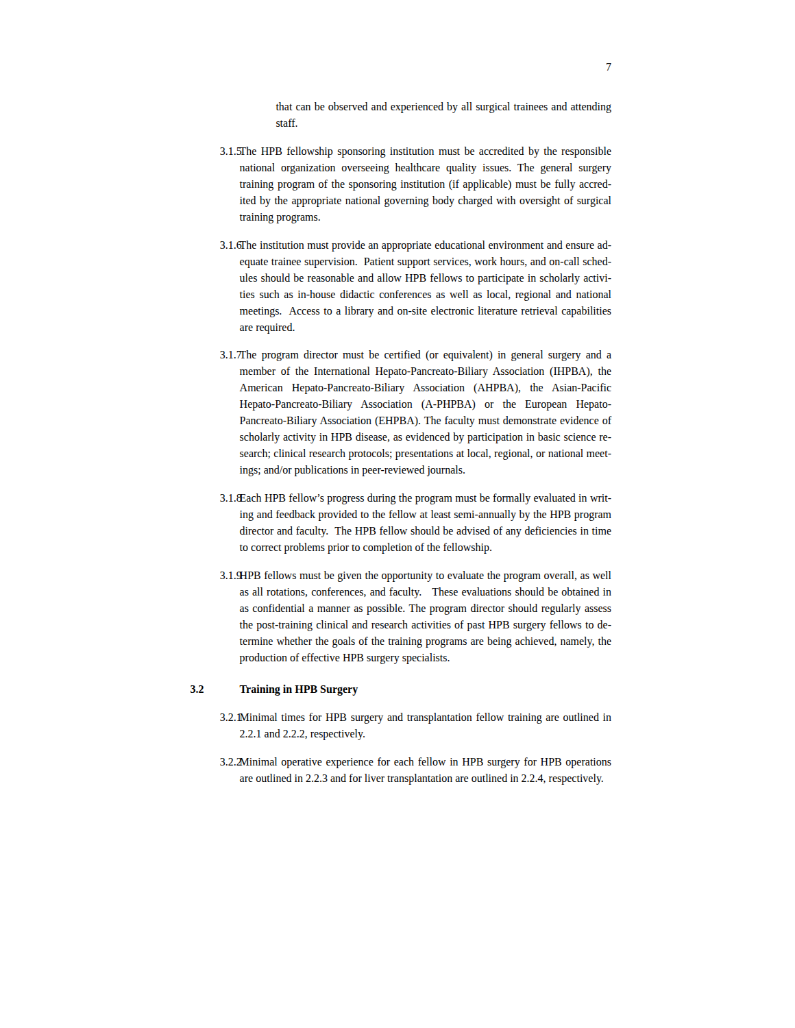7
that can be observed and experienced by all surgical trainees and attending staff.
3.1.5
The HPB fellowship sponsoring institution must be accredited by the responsible national organization overseeing healthcare quality issues. The general surgery training program of the sponsoring institution (if applicable) must be fully accredited by the appropriate national governing body charged with oversight of surgical training programs.
3.1.6
The institution must provide an appropriate educational environment and ensure adequate trainee supervision. Patient support services, work hours, and on-call schedules should be reasonable and allow HPB fellows to participate in scholarly activities such as in-house didactic conferences as well as local, regional and national meetings. Access to a library and on-site electronic literature retrieval capabilities are required.
3.1.7
The program director must be certified (or equivalent) in general surgery and a member of the International Hepato-Pancreato-Biliary Association (IHPBA), the American Hepato-Pancreato-Biliary Association (AHPBA), the Asian-Pacific Hepato-Pancreato-Biliary Association (A-PHPBA) or the European Hepato-Pancreato-Biliary Association (EHPBA). The faculty must demonstrate evidence of scholarly activity in HPB disease, as evidenced by participation in basic science research; clinical research protocols; presentations at local, regional, or national meetings; and/or publications in peer-reviewed journals.
3.1.8
Each HPB fellow’s progress during the program must be formally evaluated in writing and feedback provided to the fellow at least semi-annually by the HPB program director and faculty. The HPB fellow should be advised of any deficiencies in time to correct problems prior to completion of the fellowship.
3.1.9
HPB fellows must be given the opportunity to evaluate the program overall, as well as all rotations, conferences, and faculty. These evaluations should be obtained in as confidential a manner as possible. The program director should regularly assess the post-training clinical and research activities of past HPB surgery fellows to determine whether the goals of the training programs are being achieved, namely, the production of effective HPB surgery specialists.
3.2
Training in HPB Surgery
3.2.1
Minimal times for HPB surgery and transplantation fellow training are outlined in 2.2.1 and 2.2.2, respectively.
3.2.2
Minimal operative experience for each fellow in HPB surgery for HPB operations are outlined in 2.2.3 and for liver transplantation are outlined in 2.2.4, respectively.